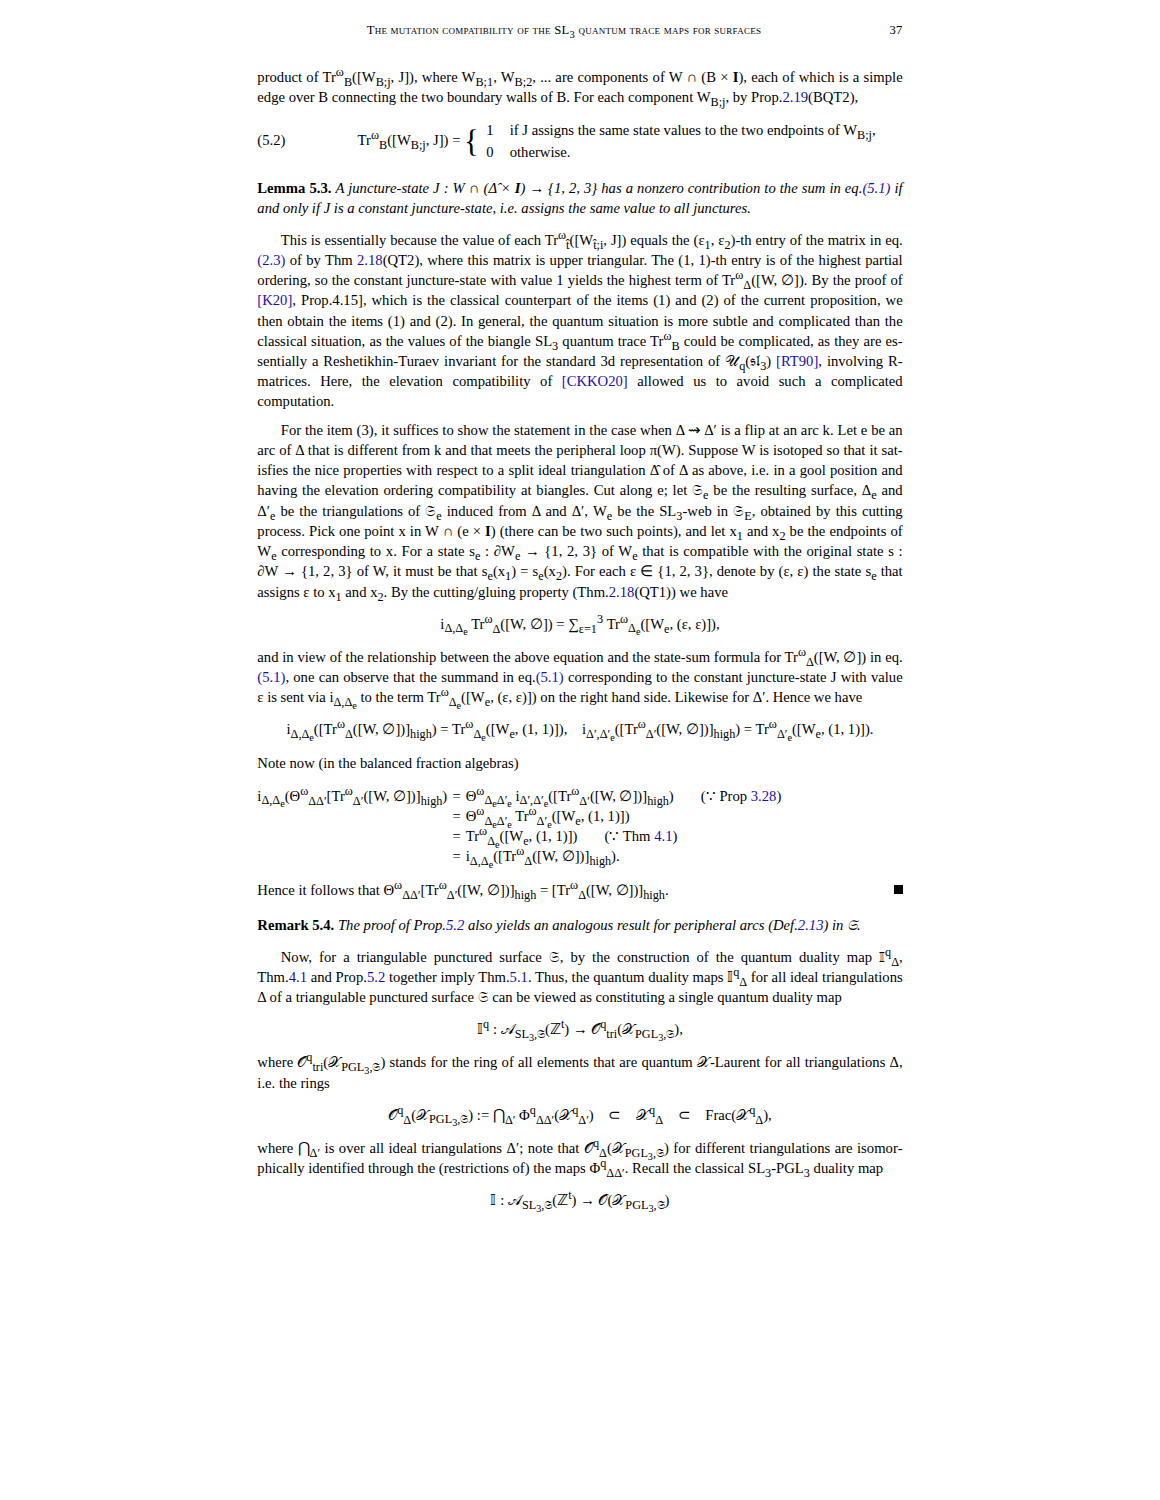The mutation compatibility of the SL3 quantum trace maps for surfaces 37
product of TrωB([WB;j, J]), where WB;1, WB;2, ... are components of W ∩ (B × I), each of which is a simple edge over B connecting the two boundary walls of B. For each component WB;j, by Prop.2.19(BQT2),
(5.2) TrωB([WB;j, J]) = { 1 if J assigns the same state values to the two endpoints of WB;j, 0 otherwise.
Lemma 5.3. A juncture-state J : W ∩ (Δ̂ × I) → {1, 2, 3} has a nonzero contribution to the sum in eq.(5.1) if and only if J is a constant juncture-state, i.e. assigns the same value to all junctures.
This is essentially because the value of each Trωt̂([Wt̂;i, J]) equals the (ε1, ε2)-th entry of the matrix in eq.(2.3) of by Thm 2.18(QT2), where this matrix is upper triangular. The (1, 1)-th entry is of the highest partial ordering, so the constant juncture-state with value 1 yields the highest term of TrωΔ([W, ∅]). By the proof of [K20], Prop.4.15], which is the classical counterpart of the items (1) and (2) of the current proposition, we then obtain the items (1) and (2). In general, the quantum situation is more subtle and complicated than the classical situation, as the values of the biangle SL3 quantum trace TrωB could be complicated, as they are essentially a Reshetikhin-Turaev invariant for the standard 3d representation of 𝒰q(𝔰𝔩3) [RT90], involving R-matrices. Here, the elevation compatibility of [CKKO20] allowed us to avoid such a complicated computation.
For the item (3), it suffices to show the statement in the case when Δ ⇝ Δ′ is a flip at an arc k. Let e be an arc of Δ that is different from k and that meets the peripheral loop π(W). Suppose W is isotoped so that it satisfies the nice properties with respect to a split ideal triangulation Δ̂ of Δ as above, i.e. in a gool position and having the elevation ordering compatibility at biangles. Cut along e; let 𝔖e be the resulting surface, Δe and Δ′e be the triangulations of 𝔖e induced from Δ and Δ′, We be the SL3-web in 𝔖E, obtained by this cutting process. Pick one point x in W ∩ (e × I) (there can be two such points), and let x1 and x2 be the endpoints of We corresponding to x. For a state se : ∂We → {1, 2, 3} of We that is compatible with the original state s : ∂W → {1, 2, 3} of W, it must be that se(x1) = se(x2). For each ε ∈ {1, 2, 3}, denote by (ε, ε) the state se that assigns ε to x1 and x2. By the cutting/gluing property (Thm.2.18(QT1)) we have
iΔ,Δe TrωΔ([W, ∅]) = ∑ε=13 TrωΔe([We, (ε, ε)]),
and in view of the relationship between the above equation and the state-sum formula for TrωΔ([W, ∅]) in eq.(5.1), one can observe that the summand in eq.(5.1) corresponding to the constant juncture-state J with value ε is sent via iΔ,Δe to the term TrωΔe([We, (ε, ε)]) on the right hand side. Likewise for Δ′. Hence we have
iΔ,Δe([TrωΔ([W, ∅])]high) = TrωΔe([We, (1, 1)]), iΔ′,Δ′e([TrωΔ′([W, ∅])]high) = TrωΔ′e([We, (1, 1)]).
Note now (in the balanced fraction algebras)
iΔ,Δe(ΘωΔΔ′[TrωΔ′([W, ∅])]high) = ΘωΔeΔ′e iΔ′,Δ′e([TrωΔ′([W, ∅])]high) (∵ Prop 3.28) = ΘωΔeΔ′e TrωΔ′e([We, (1, 1)]) = TrωΔe([We, (1, 1)]) (∵ Thm 4.1) = iΔ,Δe([TrωΔ([W, ∅])]high).
Hence it follows that ΘωΔΔ′[TrωΔ′([W, ∅])]high = [TrωΔ([W, ∅])]high.
Remark 5.4. The proof of Prop.5.2 also yields an analogous result for peripheral arcs (Def.2.13) in 𝔖.
Now, for a triangulable punctured surface 𝔖, by the construction of the quantum duality map 𝕀qΔ, Thm.4.1 and Prop.5.2 together imply Thm.5.1. Thus, the quantum duality maps 𝕀qΔ for all ideal triangulations Δ of a triangulable punctured surface 𝔖 can be viewed as constituting a single quantum duality map
𝕀q : 𝒜SL3,𝔖(ℤt) → 𝒪qtri(𝒳PGL3,𝔖),
where 𝒪qtri(𝒳PGL3,𝔖) stands for the ring of all elements that are quantum 𝒳-Laurent for all triangulations Δ, i.e. the rings
𝒪qΔ(𝒳PGL3,𝔖) := ⋂Δ′ ΦqΔΔ′(𝒳qΔ′) ⊂ 𝒳qΔ ⊂ Frac(𝒳qΔ),
where ⋂Δ′ is over all ideal triangulations Δ′; note that 𝒪qΔ(𝒳PGL3,𝔖) for different triangulations are isomorphically identified through the (restrictions of) the maps ΦqΔΔ′. Recall the classical SL3-PGL3 duality map
𝕀 : 𝒜SL3,𝔖(ℤt) → 𝒪(𝒳PGL3,𝔖)